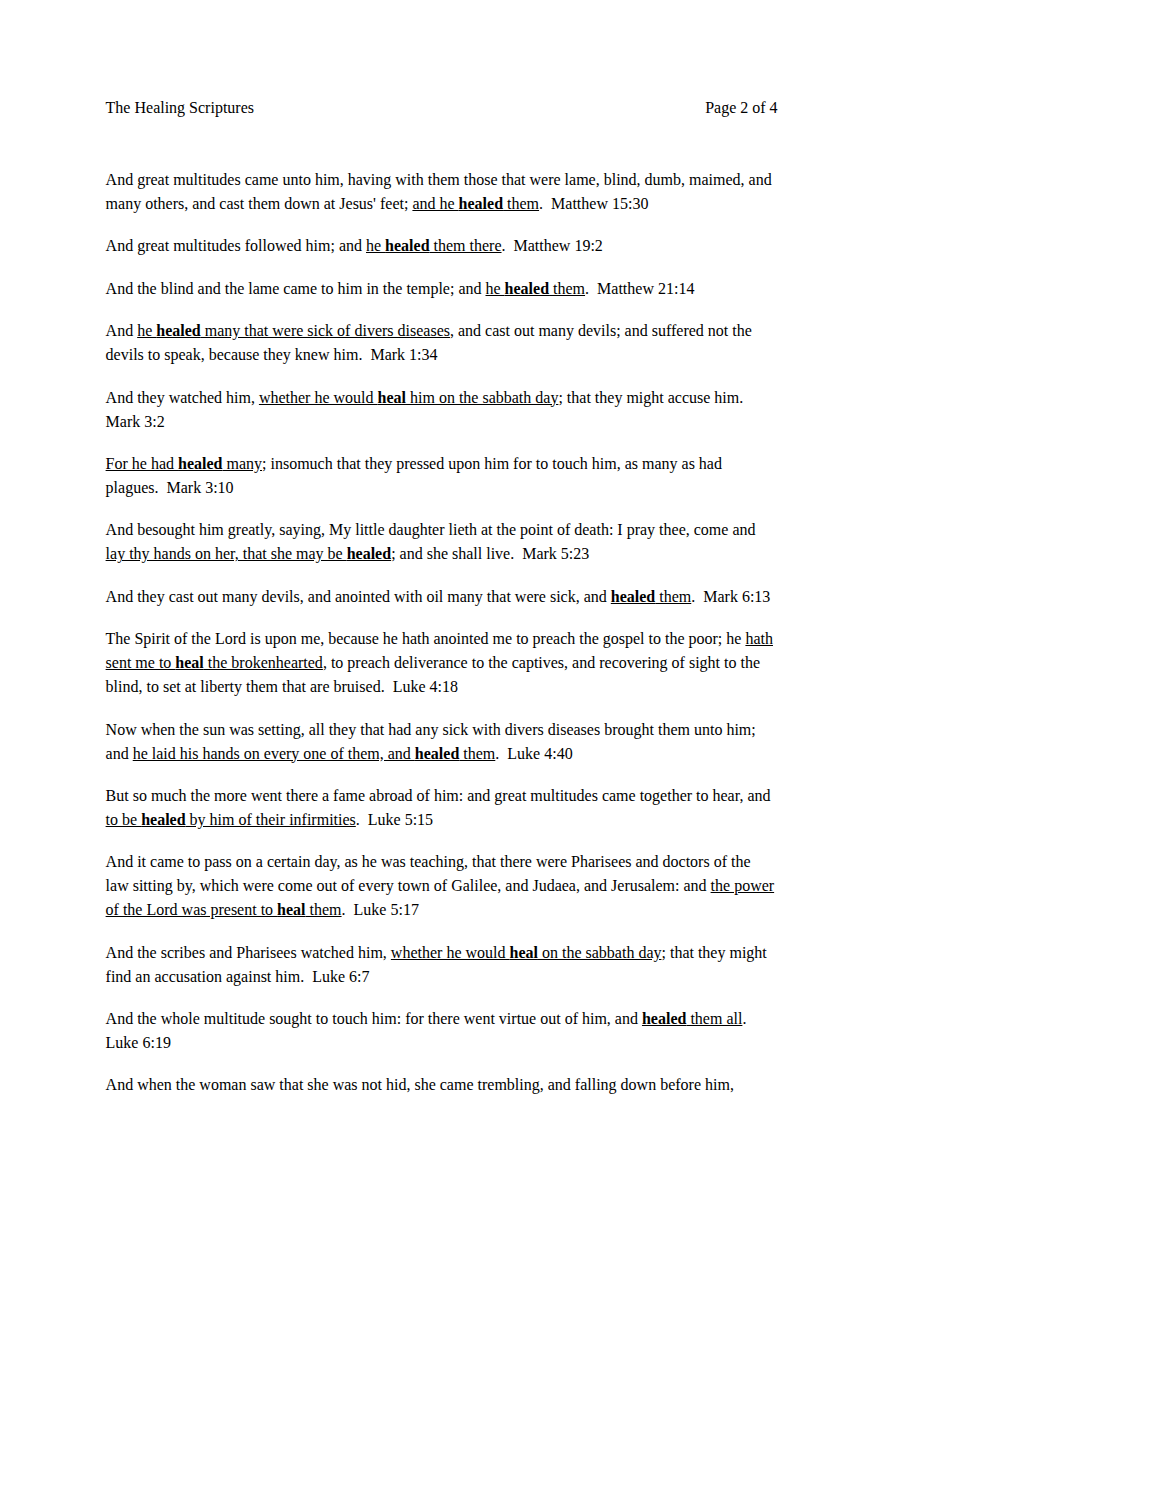The Healing Scriptures Page 2 of 4
And great multitudes came unto him, having with them those that were lame, blind, dumb, maimed, and many others, and cast them down at Jesus' feet; and he healed them. Matthew 15:30
And great multitudes followed him; and he healed them there. Matthew 19:2
And the blind and the lame came to him in the temple; and he healed them. Matthew 21:14
And he healed many that were sick of divers diseases, and cast out many devils; and suffered not the devils to speak, because they knew him. Mark 1:34
And they watched him, whether he would heal him on the sabbath day; that they might accuse him. Mark 3:2
For he had healed many; insomuch that they pressed upon him for to touch him, as many as had plagues. Mark 3:10
And besought him greatly, saying, My little daughter lieth at the point of death: I pray thee, come and lay thy hands on her, that she may be healed; and she shall live. Mark 5:23
And they cast out many devils, and anointed with oil many that were sick, and healed them. Mark 6:13
The Spirit of the Lord is upon me, because he hath anointed me to preach the gospel to the poor; he hath sent me to heal the brokenhearted, to preach deliverance to the captives, and recovering of sight to the blind, to set at liberty them that are bruised. Luke 4:18
Now when the sun was setting, all they that had any sick with divers diseases brought them unto him; and he laid his hands on every one of them, and healed them. Luke 4:40
But so much the more went there a fame abroad of him: and great multitudes came together to hear, and to be healed by him of their infirmities. Luke 5:15
And it came to pass on a certain day, as he was teaching, that there were Pharisees and doctors of the law sitting by, which were come out of every town of Galilee, and Judaea, and Jerusalem: and the power of the Lord was present to heal them. Luke 5:17
And the scribes and Pharisees watched him, whether he would heal on the sabbath day; that they might find an accusation against him. Luke 6:7
And the whole multitude sought to touch him: for there went virtue out of him, and healed them all. Luke 6:19
And when the woman saw that she was not hid, she came trembling, and falling down before him,